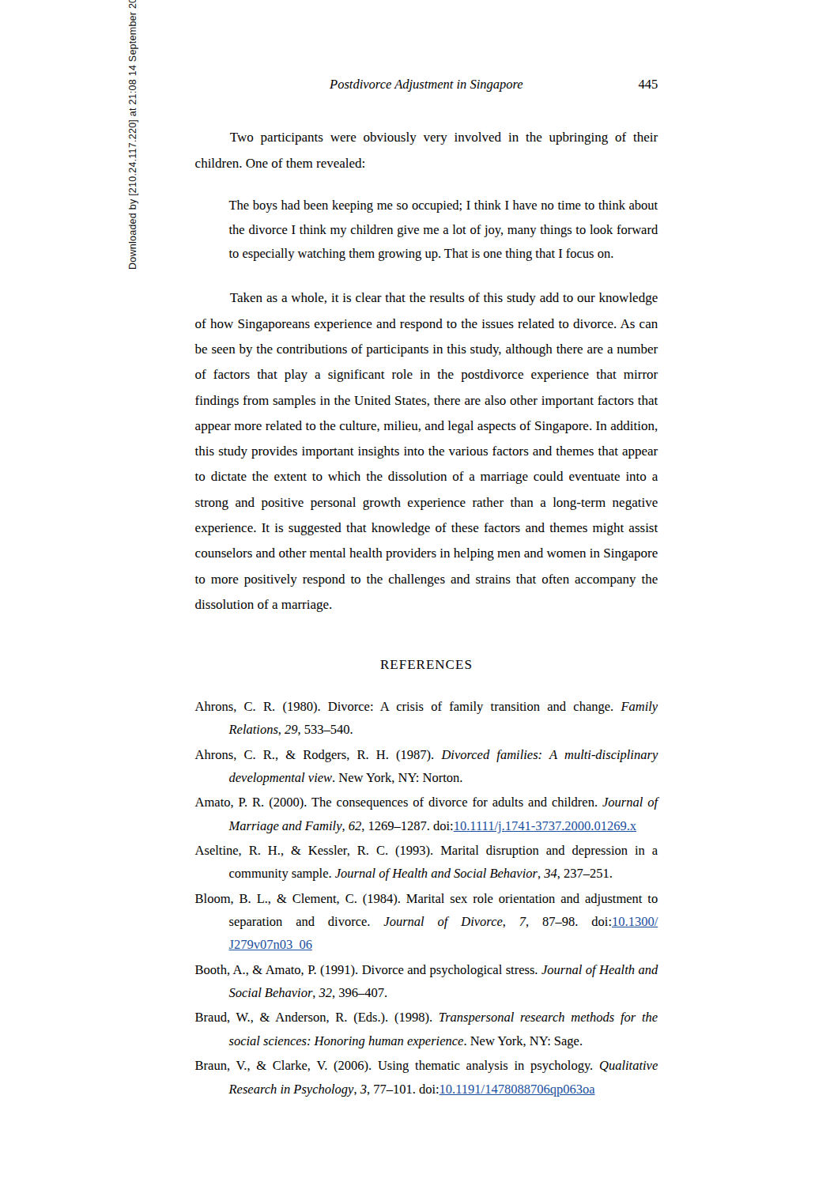Downloaded by [210.24.117.220] at 21:08 14 September 2015
Postdivorce Adjustment in Singapore 445
Two participants were obviously very involved in the upbringing of their children. One of them revealed:
The boys had been keeping me so occupied; I think I have no time to think about the divorce I think my children give me a lot of joy, many things to look forward to especially watching them growing up. That is one thing that I focus on.
Taken as a whole, it is clear that the results of this study add to our knowledge of how Singaporeans experience and respond to the issues related to divorce. As can be seen by the contributions of participants in this study, although there are a number of factors that play a significant role in the postdivorce experience that mirror findings from samples in the United States, there are also other important factors that appear more related to the culture, milieu, and legal aspects of Singapore. In addition, this study provides important insights into the various factors and themes that appear to dictate the extent to which the dissolution of a marriage could eventuate into a strong and positive personal growth experience rather than a long-term negative experience. It is suggested that knowledge of these factors and themes might assist counselors and other mental health providers in helping men and women in Singapore to more positively respond to the challenges and strains that often accompany the dissolution of a marriage.
REFERENCES
Ahrons, C. R. (1980). Divorce: A crisis of family transition and change. Family Relations, 29, 533–540.
Ahrons, C. R., & Rodgers, R. H. (1987). Divorced families: A multi-disciplinary developmental view. New York, NY: Norton.
Amato, P. R. (2000). The consequences of divorce for adults and children. Journal of Marriage and Family, 62, 1269–1287. doi:10.1111/j.1741-3737.2000.01269.x
Aseltine, R. H., & Kessler, R. C. (1993). Marital disruption and depression in a community sample. Journal of Health and Social Behavior, 34, 237–251.
Bloom, B. L., & Clement, C. (1984). Marital sex role orientation and adjustment to separation and divorce. Journal of Divorce, 7, 87–98. doi:10.1300/ J279v07n03_06
Booth, A., & Amato, P. (1991). Divorce and psychological stress. Journal of Health and Social Behavior, 32, 396–407.
Braud, W., & Anderson, R. (Eds.). (1998). Transpersonal research methods for the social sciences: Honoring human experience. New York, NY: Sage.
Braun, V., & Clarke, V. (2006). Using thematic analysis in psychology. Qualitative Research in Psychology, 3, 77–101. doi:10.1191/1478088706qp063oa